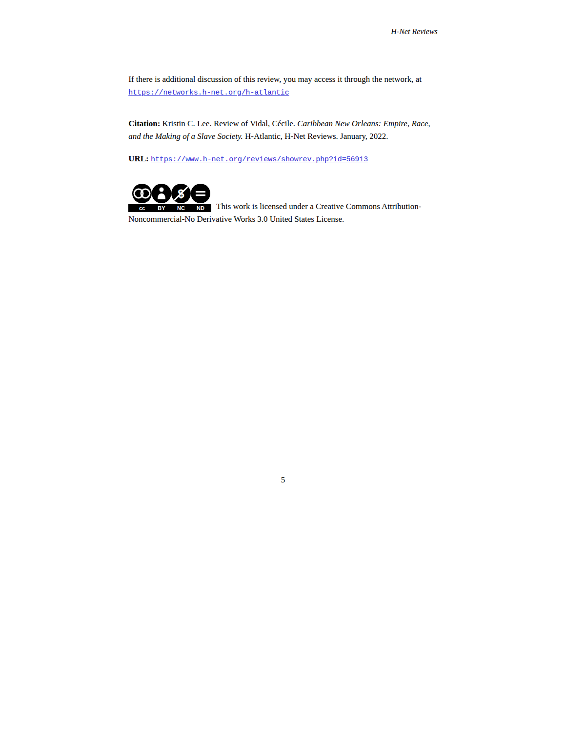H-Net Reviews
If there is additional discussion of this review, you may access it through the network, at
https://networks.h-net.org/h-atlantic
Citation: Kristin C. Lee. Review of Vidal, Cécile. Caribbean New Orleans: Empire, Race, and the Making of a Slave Society. H-Atlantic, H-Net Reviews. January, 2022.
URL: https://www.h-net.org/reviews/showrev.php?id=56913
$ cc BY NC ND This work is licensed under a Creative Commons Attribution-Noncommercial-No Derivative Works 3.0 United States License.
5